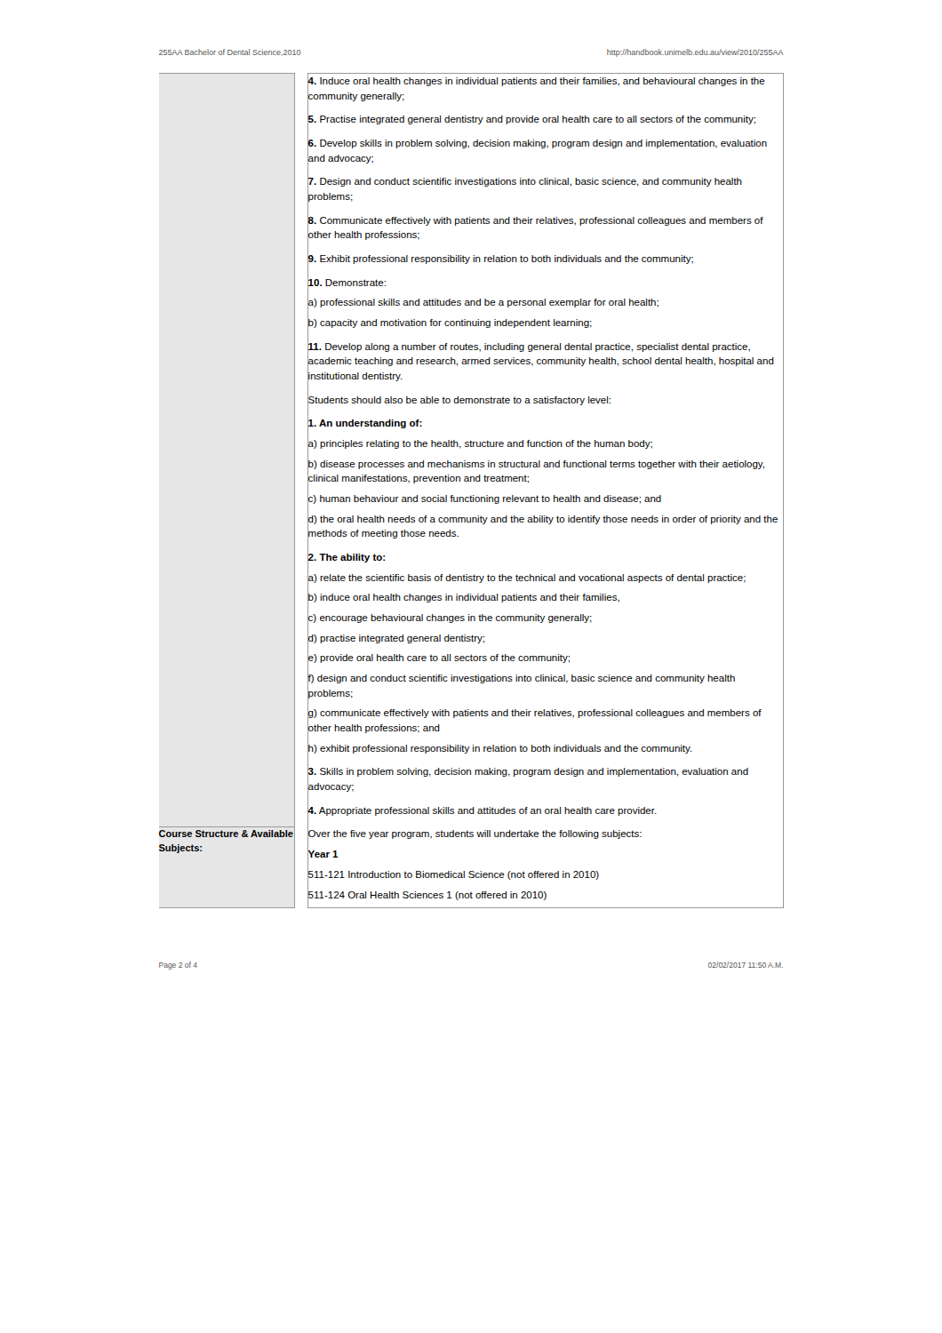255AA Bachelor of Dental Science,2010
http://handbook.unimelb.edu.au/view/2010/255AA
| | | 4. Induce oral health changes in individual patients and their families, and behavioural changes in the community generally; 5. Practise integrated general dentistry and provide oral health care to all sectors of the community; 6. Develop skills in problem solving, decision making, program design and implementation, evaluation and advocacy; 7. Design and conduct scientific investigations into clinical, basic science, and community health problems; 8. Communicate effectively with patients and their relatives, professional colleagues and members of other health professions; 9. Exhibit professional responsibility in relation to both individuals and the community; 10. Demonstrate: a) professional skills and attitudes and be a personal exemplar for oral health; b) capacity and motivation for continuing independent learning; 11. Develop along a number of routes, including general dental practice, specialist dental practice, academic teaching and research, armed services, community health, school dental health, hospital and institutional dentistry. Students should also be able to demonstrate to a satisfactory level: 1. An understanding of: a) principles relating to the health, structure and function of the human body; b) disease processes and mechanisms in structural and functional terms together with their aetiology, clinical manifestations, prevention and treatment; c) human behaviour and social functioning relevant to health and disease; and d) the oral health needs of a community and the ability to identify those needs in order of priority and the methods of meeting those needs. 2. The ability to: a) relate the scientific basis of dentistry to the technical and vocational aspects of dental practice; b) induce oral health changes in individual patients and their families, c) encourage behavioural changes in the community generally; d) practise integrated general dentistry; e) provide oral health care to all sectors of the community; f) design and conduct scientific investigations into clinical, basic science and community health problems; g) communicate effectively with patients and their relatives, professional colleagues and members of other health professions; and h) exhibit professional responsibility in relation to both individuals and the community. 3. Skills in problem solving, decision making, program design and implementation, evaluation and advocacy; 4. Appropriate professional skills and attitudes of an oral health care provider. |
| Course Structure & Available Subjects: | | Over the five year program, students will undertake the following subjects: Year 1 511-121 Introduction to Biomedical Science (not offered in 2010) 511-124 Oral Health Sciences 1 (not offered in 2010) |
Page 2 of 4
02/02/2017 11:50 A.M.